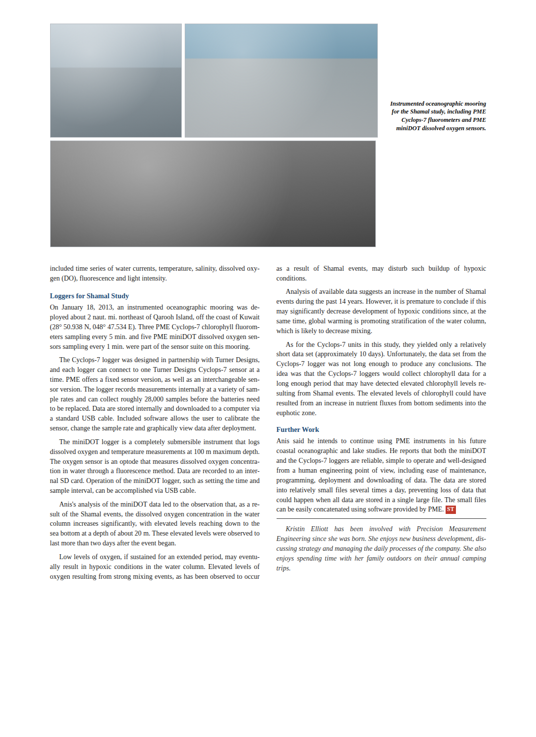Instrumented oceanographic mooring for the Shamal study, including PME Cyclops-7 fluorometers and PME miniDOT dissolved oxygen sensors.
included time series of water currents, temperature, salinity, dissolved oxygen (DO), fluorescence and light intensity.
Loggers for Shamal Study
On January 18, 2013, an instrumented oceanographic mooring was deployed about 2 naut. mi. northeast of Qarooh Island, off the coast of Kuwait (28° 50.938 N, 048° 47.534 E). Three PME Cyclops-7 chlorophyll fluorometers sampling every 5 min. and five PME miniDOT dissolved oxygen sensors sampling every 1 min. were part of the sensor suite on this mooring.
The Cyclops-7 logger was designed in partnership with Turner Designs, and each logger can connect to one Turner Designs Cyclops-7 sensor at a time. PME offers a fixed sensor version, as well as an interchangeable sensor version. The logger records measurements internally at a variety of sample rates and can collect roughly 28,000 samples before the batteries need to be replaced. Data are stored internally and downloaded to a computer via a standard USB cable. Included software allows the user to calibrate the sensor, change the sample rate and graphically view data after deployment.
The miniDOT logger is a completely submersible instrument that logs dissolved oxygen and temperature measurements at 100 m maximum depth. The oxygen sensor is an optode that measures dissolved oxygen concentration in water through a fluorescence method. Data are recorded to an internal SD card. Operation of the miniDOT logger, such as setting the time and sample interval, can be accomplished via USB cable.
Anis's analysis of the miniDOT data led to the observation that, as a result of the Shamal events, the dissolved oxygen concentration in the water column increases significantly, with elevated levels reaching down to the sea bottom at a depth of about 20 m. These elevated levels were observed to last more than two days after the event began.
Low levels of oxygen, if sustained for an extended period, may eventually result in hypoxic conditions in the water column. Elevated levels of oxygen resulting from strong mixing events, as has been observed to occur as a result of Shamal events, may disturb such buildup of hypoxic conditions.
Analysis of available data suggests an increase in the number of Shamal events during the past 14 years. However, it is premature to conclude if this may significantly decrease development of hypoxic conditions since, at the same time, global warming is promoting stratification of the water column, which is likely to decrease mixing.
As for the Cyclops-7 units in this study, they yielded only a relatively short data set (approximately 10 days). Unfortunately, the data set from the Cyclops-7 logger was not long enough to produce any conclusions. The idea was that the Cyclops-7 loggers would collect chlorophyll data for a long enough period that may have detected elevated chlorophyll levels resulting from Shamal events. The elevated levels of chlorophyll could have resulted from an increase in nutrient fluxes from bottom sediments into the euphotic zone.
Further Work
Anis said he intends to continue using PME instruments in his future coastal oceanographic and lake studies. He reports that both the miniDOT and the Cyclops-7 loggers are reliable, simple to operate and well-designed from a human engineering point of view, including ease of maintenance, programming, deployment and downloading of data. The data are stored into relatively small files several times a day, preventing loss of data that could happen when all data are stored in a single large file. The small files can be easily concatenated using software provided by PME. ST
Kristin Elliott has been involved with Precision Measurement Engineering since she was born. She enjoys new business development, discussing strategy and managing the daily processes of the company. She also enjoys spending time with her family outdoors on their annual camping trips.